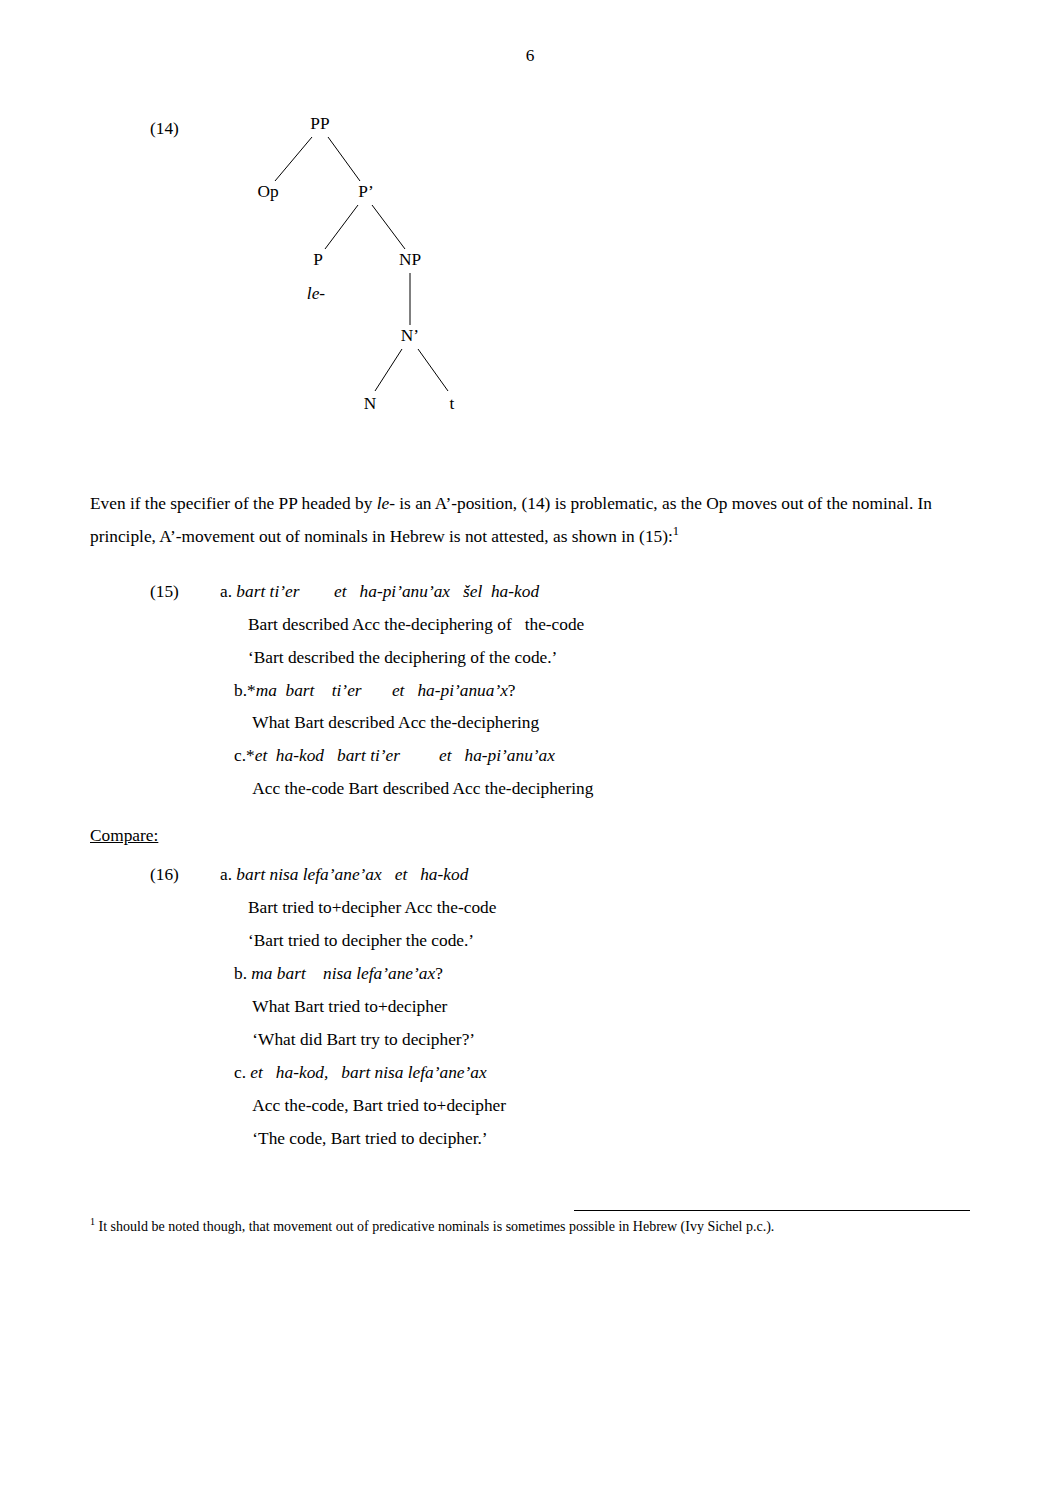6
(14)
PP Op P’ P NP le- N’ N t
Even if the specifier of the PP headed by le- is an A’-position, (14) is problematic, as the Op moves out of the nominal. In principle, A’-movement out of nominals in Hebrew is not attested, as shown in (15):1
(15)
a. bart ti’er et ha-pi’anu’ax šel ha-kod
Bart described Acc the-deciphering of the-code
‘Bart described the deciphering of the code.’
b.*ma bart ti’er et ha-pi’anua’x?
What Bart described Acc the-deciphering
c.*et ha-kod bart ti’er et ha-pi’anu’ax
Acc the-code Bart described Acc the-deciphering
Compare:
(16)
a. bart nisa lefa’ane’ax et ha-kod
Bart tried to+decipher Acc the-code
‘Bart tried to decipher the code.’
b. ma bart nisa lefa’ane’ax?
What Bart tried to+decipher
‘What did Bart try to decipher?’
c. et ha-kod, bart nisa lefa’ane’ax
Acc the-code, Bart tried to+decipher
‘The code, Bart tried to decipher.’
1 It should be noted though, that movement out of predicative nominals is sometimes possible in Hebrew (Ivy Sichel p.c.).